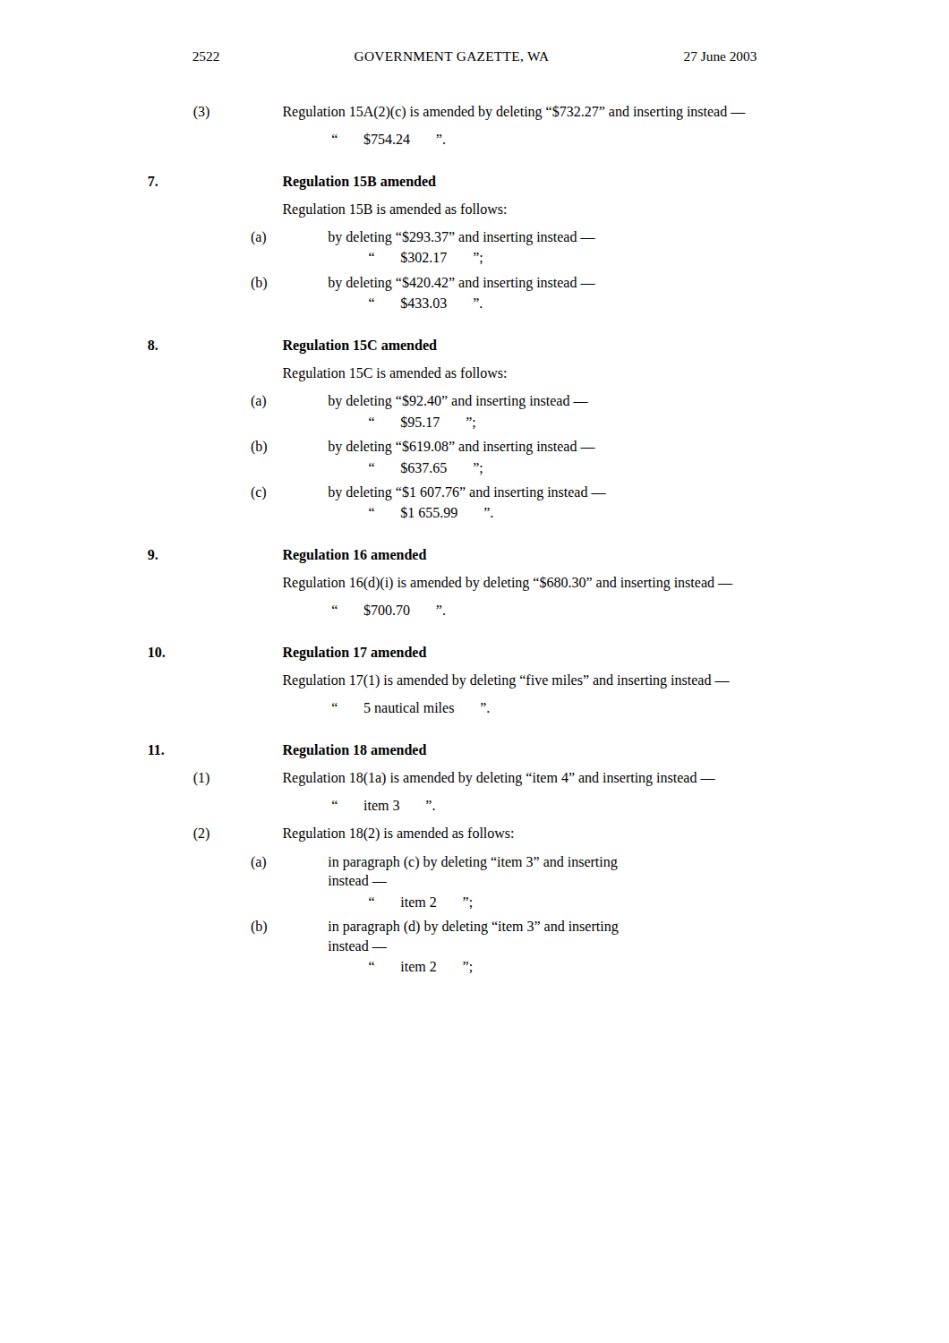2522
GOVERNMENT GAZETTE, WA
27 June 2003
(3) Regulation 15A(2)(c) is amended by deleting “$732.27” and inserting instead —
“ $754.24 ”.
7. Regulation 15B amended
Regulation 15B is amended as follows:
(a) by deleting “$293.37” and inserting instead —
“ $302.17 ”;
(b) by deleting “$420.42” and inserting instead —
“ $433.03 ”.
8. Regulation 15C amended
Regulation 15C is amended as follows:
(a) by deleting “$92.40” and inserting instead —
“ $95.17 ”;
(b) by deleting “$619.08” and inserting instead —
“ $637.65 ”;
(c) by deleting “$1 607.76” and inserting instead —
“ $1 655.99 ”.
9. Regulation 16 amended
Regulation 16(d)(i) is amended by deleting “$680.30” and inserting instead —
“ $700.70 ”.
10. Regulation 17 amended
Regulation 17(1) is amended by deleting “five miles” and inserting instead —
“ 5 nautical miles ”.
11. Regulation 18 amended
(1) Regulation 18(1a) is amended by deleting “item 4” and inserting instead —
“ item 3 ”.
(2) Regulation 18(2) is amended as follows:
(a) in paragraph (c) by deleting “item 3” and inserting
instead —
“ item 2 ”;
(b) in paragraph (d) by deleting “item 3” and inserting
instead —
“ item 2 ”;